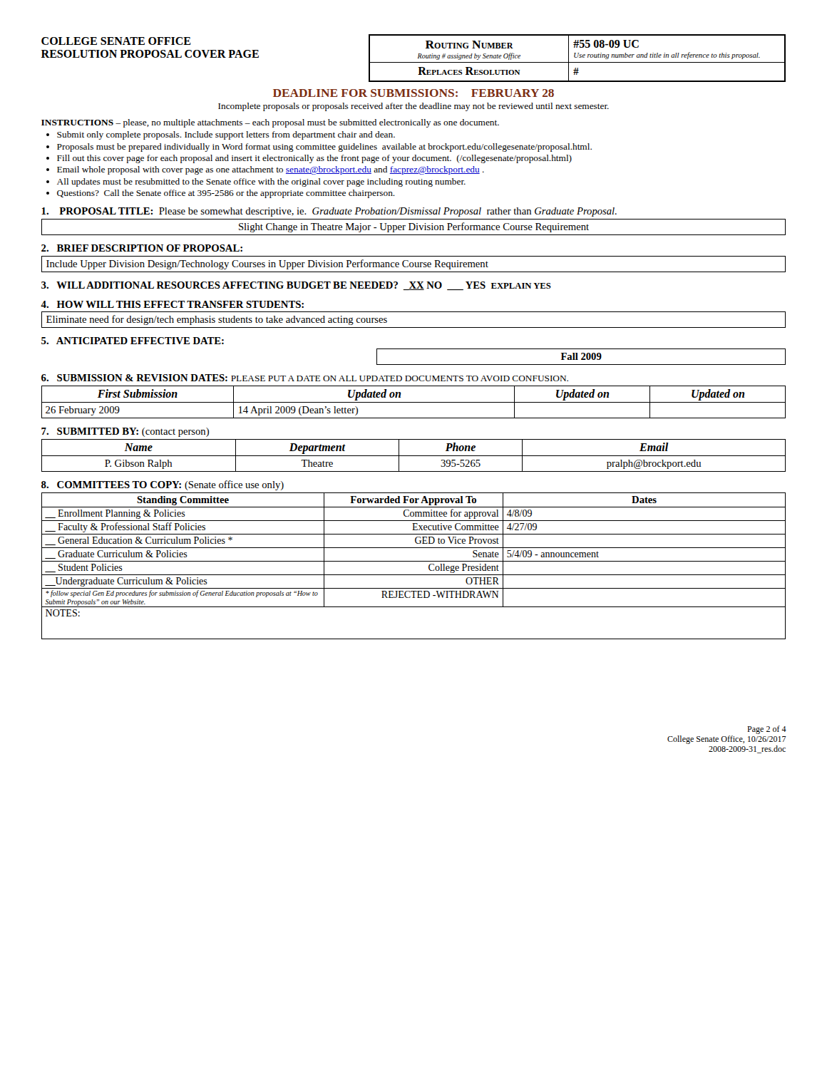| COLLEGE SENATE OFFICE RESOLUTION PROPOSAL COVER PAGE | / Routing Number Routing # assigned by Senate Office / #55 08-09 UC Use routing number and title in all reference to this proposal. / / Replaces Resolution / # / |
DEADLINE FOR SUBMISSIONS: FEBRUARY 28
Incomplete proposals or proposals received after the deadline may not be reviewed until next semester.
INSTRUCTIONS – please, no multiple attachments – each proposal must be submitted electronically as one document.
Submit only complete proposals. Include support letters from department chair and dean.
Proposals must be prepared individually in Word format using committee guidelines available at brockport.edu/collegesenate/proposal.html.
Fill out this cover page for each proposal and insert it electronically as the front page of your document. (/collegesenate/proposal.html)
Email whole proposal with cover page as one attachment to senate@brockport.edu and facprez@brockport.edu .
All updates must be resubmitted to the Senate office with the original cover page including routing number.
Questions? Call the Senate office at 395-2586 or the appropriate committee chairperson.
1. PROPOSAL TITLE: Please be somewhat descriptive, ie. Graduate Probation/Dismissal Proposal rather than Graduate Proposal.
Slight Change in Theatre Major - Upper Division Performance Course Requirement
2. BRIEF DESCRIPTION OF PROPOSAL:
Include Upper Division Design/Technology Courses in Upper Division Performance Course Requirement
3. WILL ADDITIONAL RESOURCES AFFECTING BUDGET BE NEEDED? _XX NO ___ YES EXPLAIN YES
4. HOW WILL THIS EFFECT TRANSFER STUDENTS:
Eliminate need for design/tech emphasis students to take advanced acting courses
5. ANTICIPATED EFFECTIVE DATE:
| | Fall 2009 |
6. SUBMISSION & REVISION DATES: PLEASE PUT A DATE ON ALL UPDATED DOCUMENTS TO AVOID CONFUSION.
| First Submission | Updated on | Updated on | Updated on |
| --- | --- | --- | --- |
| 26 February 2009 | 14 April 2009 (Dean’s letter) | | |
7. SUBMITTED BY: (contact person)
| Name | Department | Phone | Email |
| --- | --- | --- | --- |
| P. Gibson Ralph | Theatre | 395-5265 | pralph@brockport.edu |
8. COMMITTEES TO COPY: (Senate office use only)
| Standing Committee | Forwarded For Approval To | Dates |
| __ Enrollment Planning & Policies | Committee for approval | 4/8/09 |
| __ Faculty & Professional Staff Policies | Executive Committee | 4/27/09 |
| __ General Education & Curriculum Policies * | GED to Vice Provost | |
| __ Graduate Curriculum & Policies | Senate | 5/4/09 - announcement |
| __ Student Policies | College President | |
| __ Undergraduate Curriculum & Policies | OTHER | |
| * follow special Gen Ed procedures for submission of General Education proposals at “How to Submit Proposals” on our Website. | REJECTED -WITHDRAWN | |
| NOTES: |
Page 2 of 4
College Senate Office, 10/26/2017
2008-2009-31_res.doc